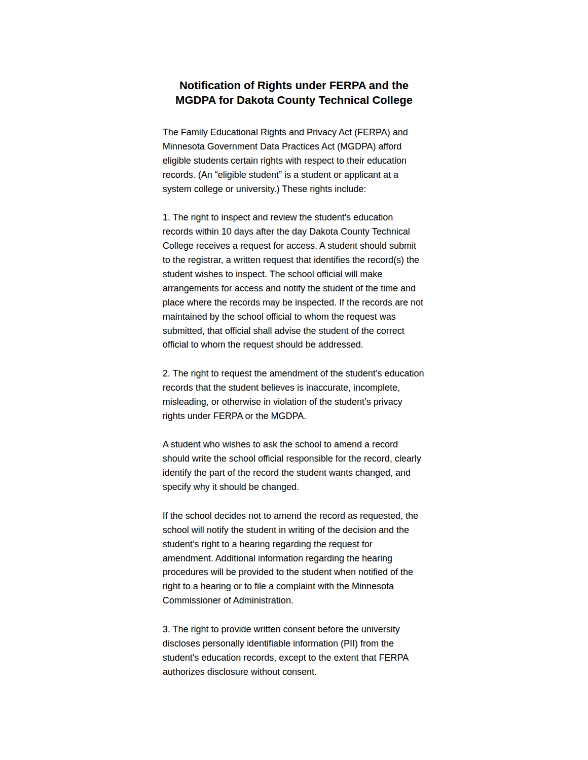Notification of Rights under FERPA and the MGDPA for Dakota County Technical College
The Family Educational Rights and Privacy Act (FERPA) and Minnesota Government Data Practices Act (MGDPA) afford eligible students certain rights with respect to their education records. (An “eligible student” is a student or applicant at a system college or university.) These rights include:
1. The right to inspect and review the student's education records within 10 days after the day Dakota County Technical College receives a request for access. A student should submit to the registrar, a written request that identifies the record(s) the student wishes to inspect. The school official will make arrangements for access and notify the student of the time and place where the records may be inspected. If the records are not maintained by the school official to whom the request was submitted, that official shall advise the student of the correct official to whom the request should be addressed.
2. The right to request the amendment of the student’s education records that the student believes is inaccurate, incomplete, misleading, or otherwise in violation of the student’s privacy rights under FERPA or the MGDPA.
A student who wishes to ask the school to amend a record should write the school official responsible for the record, clearly identify the part of the record the student wants changed, and specify why it should be changed.
If the school decides not to amend the record as requested, the school will notify the student in writing of the decision and the student’s right to a hearing regarding the request for amendment. Additional information regarding the hearing procedures will be provided to the student when notified of the right to a hearing or to file a complaint with the Minnesota Commissioner of Administration.
3. The right to provide written consent before the university discloses personally identifiable information (PII) from the student's education records, except to the extent that FERPA authorizes disclosure without consent.